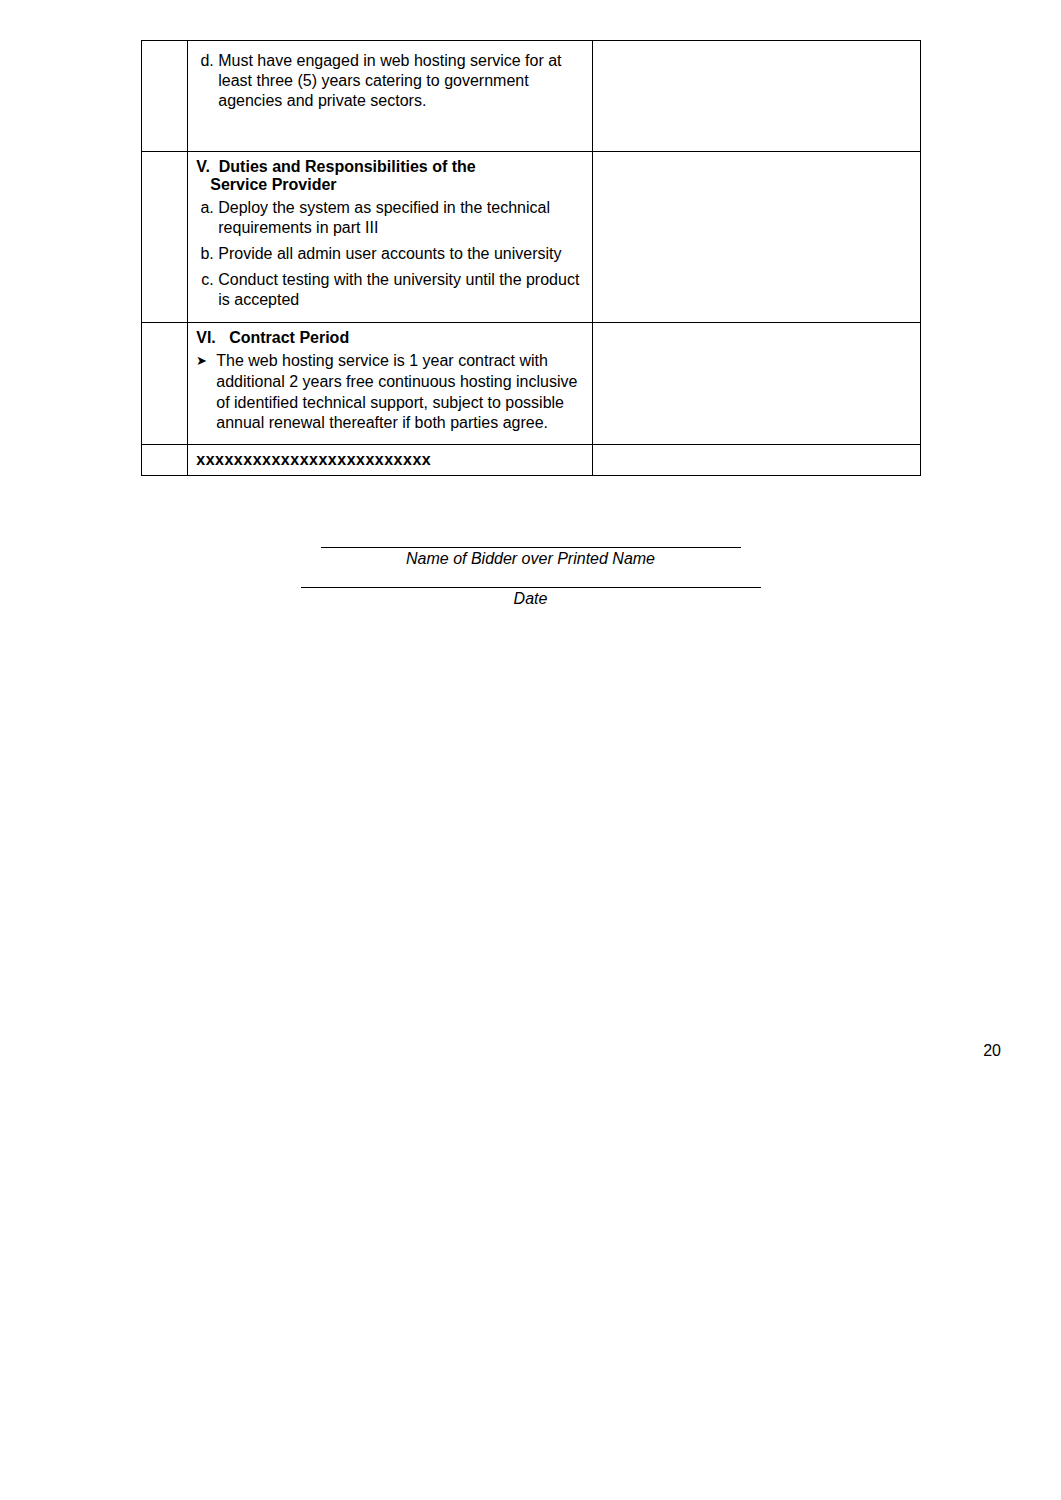| | Must have engaged in web hosting service for at least three (5) years catering to government agencies and private sectors. | |
| | V. Duties and Responsibilities of the Service Provider Deploy the system as specified in the technical requirements in part III Provide all admin user accounts to the university Conduct testing with the university until the product is accepted | |
| | VI. Contract Period The web hosting service is 1 year contract with additional 2 years free continuous hosting inclusive of identified technical support, subject to possible annual renewal thereafter if both parties agree. | |
| | xxxxxxxxxxxxxxxxxxxxxxxxx | |
Name of Bidder over Printed Name
Date
20